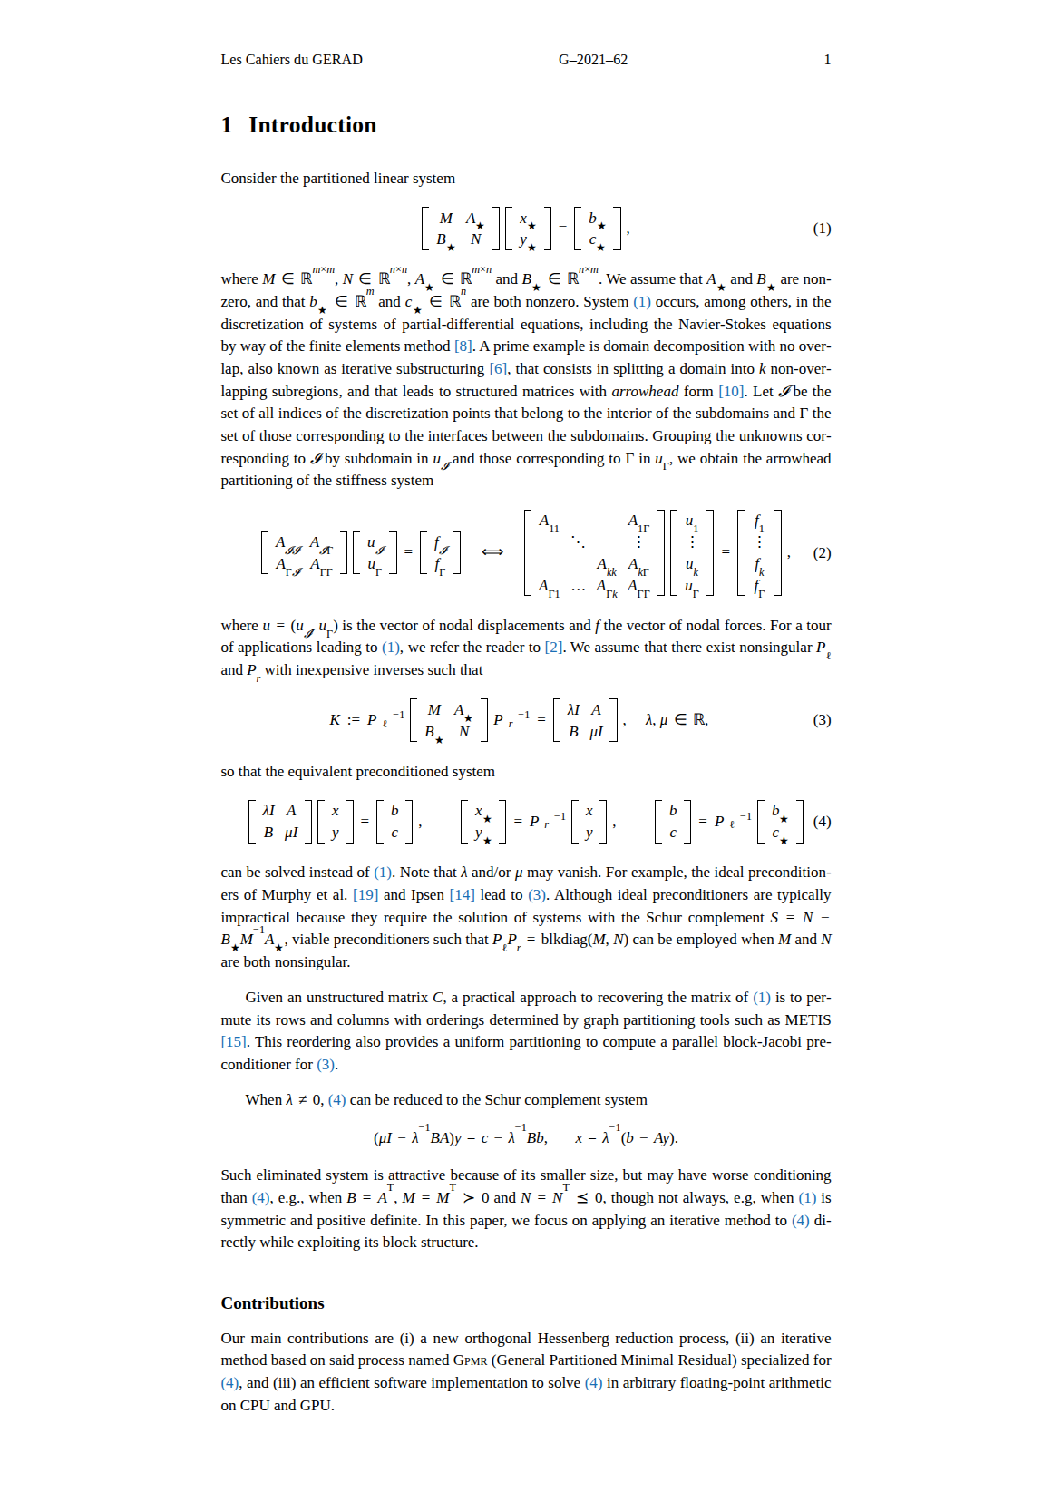Les Cahiers du GERAD
G–2021–62
1
1 Introduction
Consider the partitioned linear system
| M | A ★ |
| B ★ | N |
| x ★ |
| y ★ |
=
| b ★ |
| c ★ |
,
(1)
where M ∈ ℝm×m, N ∈ ℝn×n, A★ ∈ ℝm×n and B★ ∈ ℝn×m. We assume that A★ and B★ are nonzero, and that b★ ∈ ℝm and c★ ∈ ℝn are both nonzero. System (1) occurs, among others, in the discretization of systems of partial-differential equations, including the Navier-Stokes equations by way of the finite elements method [8]. A prime example is domain decomposition with no overlap, also known as iterative substructuring [6], that consists in splitting a domain into k non-overlapping subregions, and that leads to structured matrices with arrowhead form [10]. Let 𝓘 be the set of all indices of the discretization points that belong to the interior of the subdomains and Γ the set of those corresponding to the interfaces between the subdomains. Grouping the unknowns corresponding to 𝓘 by subdomain in u𝓘 and those corresponding to Γ in uΓ, we obtain the arrowhead partitioning of the stiffness system
| A 𝓘𝓘 | A 𝓘 Γ |
| A Γ 𝓘 | A ΓΓ |
| u 𝓘 |
| u Γ |
=
| f 𝓘 |
| f Γ |
⟺
| A 11 | | | A 1Γ |
| | ⋱ | | ⋮ |
| | | A kk | A k Γ |
| A Γ1 | … | A Γ k | A ΓΓ |
| u 1 |
| ⋮ |
| u k |
| u Γ |
=
| f 1 |
| ⋮ |
| f k |
| f Γ |
,
(2)
where u = (u𝓘, uΓ) is the vector of nodal displacements and f the vector of nodal forces. For a tour of applications leading to (1), we refer the reader to [2]. We assume that there exist nonsingular Pℓ and Pr with inexpensive inverses such that
K := Pℓ−1
| M | A ★ |
| B ★ | N |
Pr−1 =
| λI | A |
| B | μI |
, λ, μ ∈ ℝ,
(3)
so that the equivalent preconditioned system
| λI | A |
| B | μI |
| x |
| y |
=
| b |
| c |
,
| x ★ |
| y ★ |
= Pr−1
| x |
| y |
,
| b |
| c |
= Pℓ−1
| b ★ |
| c ★ |
(4)
can be solved instead of (1). Note that λ and/or μ may vanish. For example, the ideal preconditioners of Murphy et al. [19] and Ipsen [14] lead to (3). Although ideal preconditioners are typically impractical because they require the solution of systems with the Schur complement S = N − B★M−1A★, viable preconditioners such that PℓPr = blkdiag(M, N) can be employed when M and N are both nonsingular.
Given an unstructured matrix C, a practical approach to recovering the matrix of (1) is to permute its rows and columns with orderings determined by graph partitioning tools such as METIS [15]. This reordering also provides a uniform partitioning to compute a parallel block-Jacobi preconditioner for (3).
When λ ≠ 0, (4) can be reduced to the Schur complement system
(μI − λ−1BA)y = c − λ−1Bb, x = λ−1(b − Ay).
Such eliminated system is attractive because of its smaller size, but may have worse conditioning than (4), e.g., when B = AT, M = MT ≻ 0 and N = NT ⪯ 0, though not always, e.g, when (1) is symmetric and positive definite. In this paper, we focus on applying an iterative method to (4) directly while exploiting its block structure.
Contributions
Our main contributions are (i) a new orthogonal Hessenberg reduction process, (ii) an iterative method based on said process named Gpmr (General Partitioned Minimal Residual) specialized for (4), and (iii) an efficient software implementation to solve (4) in arbitrary floating-point arithmetic on CPU and GPU.